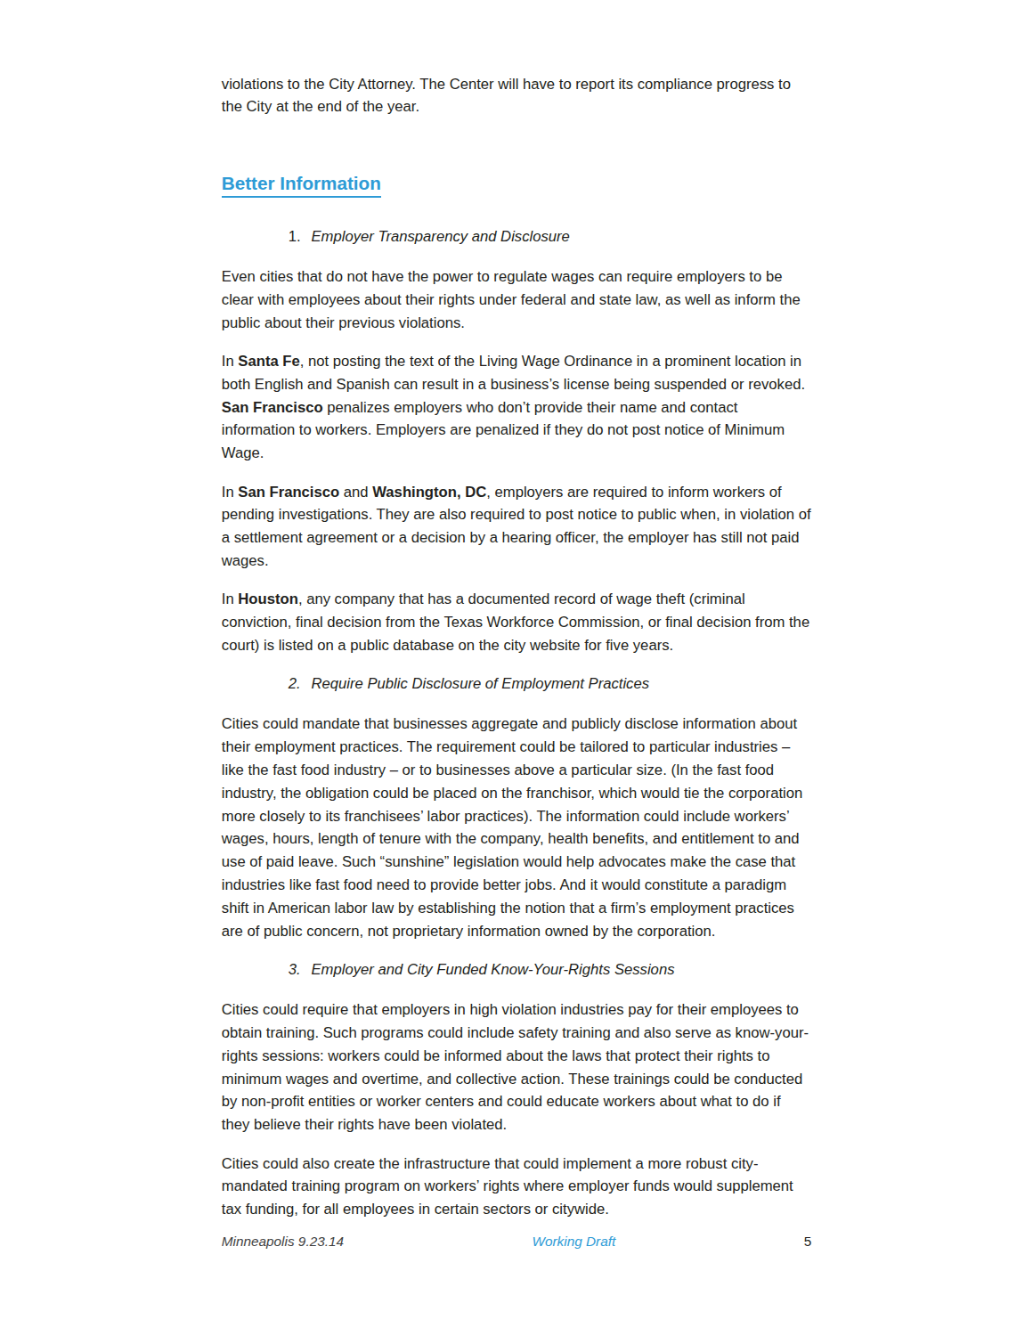violations to the City Attorney. The Center will have to report its compliance progress to the City at the end of the year.
Better Information
1. Employer Transparency and Disclosure
Even cities that do not have the power to regulate wages can require employers to be clear with employees about their rights under federal and state law, as well as inform the public about their previous violations.
In Santa Fe, not posting the text of the Living Wage Ordinance in a prominent location in both English and Spanish can result in a business’s license being suspended or revoked. San Francisco penalizes employers who don’t provide their name and contact information to workers. Employers are penalized if they do not post notice of Minimum Wage.
In San Francisco and Washington, DC, employers are required to inform workers of pending investigations. They are also required to post notice to public when, in violation of a settlement agreement or a decision by a hearing officer, the employer has still not paid wages.
In Houston, any company that has a documented record of wage theft (criminal conviction, final decision from the Texas Workforce Commission, or final decision from the court) is listed on a public database on the city website for five years.
2. Require Public Disclosure of Employment Practices
Cities could mandate that businesses aggregate and publicly disclose information about their employment practices. The requirement could be tailored to particular industries – like the fast food industry – or to businesses above a particular size. (In the fast food industry, the obligation could be placed on the franchisor, which would tie the corporation more closely to its franchisees’ labor practices). The information could include workers’ wages, hours, length of tenure with the company, health benefits, and entitlement to and use of paid leave. Such “sunshine” legislation would help advocates make the case that industries like fast food need to provide better jobs. And it would constitute a paradigm shift in American labor law by establishing the notion that a firm’s employment practices are of public concern, not proprietary information owned by the corporation.
3. Employer and City Funded Know-Your-Rights Sessions
Cities could require that employers in high violation industries pay for their employees to obtain training. Such programs could include safety training and also serve as know-your-rights sessions: workers could be informed about the laws that protect their rights to minimum wages and overtime, and collective action. These trainings could be conducted by non-profit entities or worker centers and could educate workers about what to do if they believe their rights have been violated.
Cities could also create the infrastructure that could implement a more robust city-mandated training program on workers’ rights where employer funds would supplement tax funding, for all employees in certain sectors or citywide.
Minneapolis 9.23.14 5
Working Draft